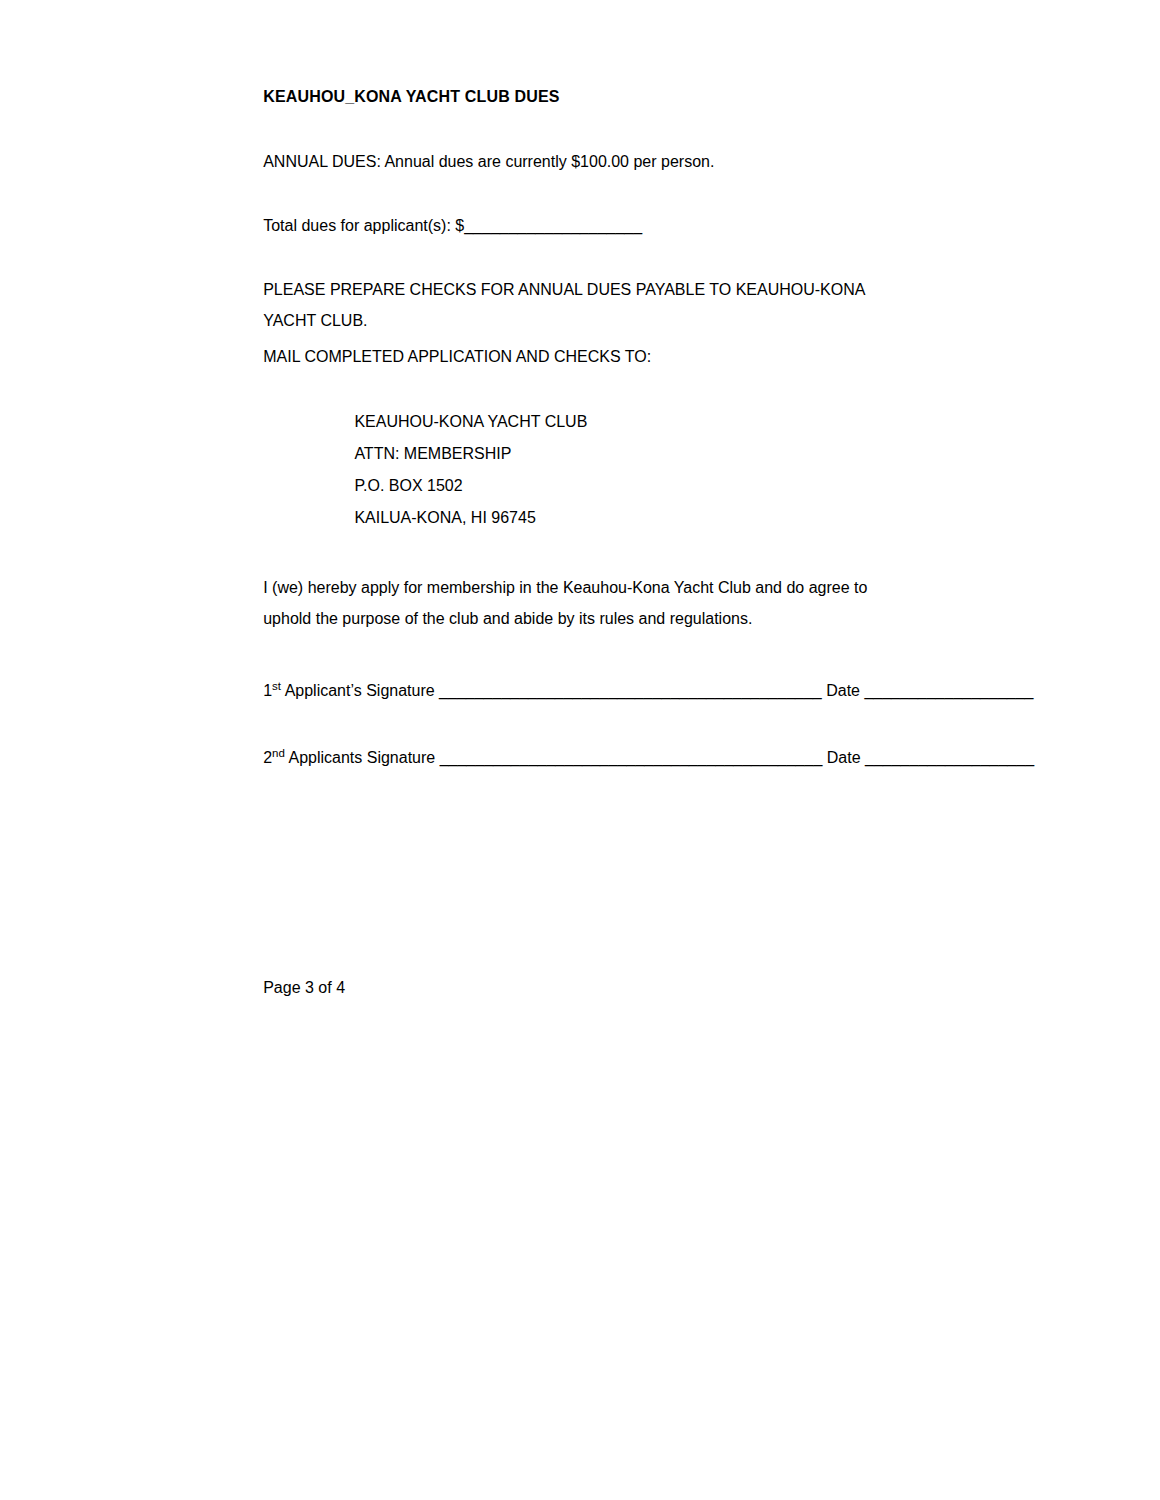KEAUHOU_KONA YACHT CLUB DUES
ANNUAL DUES: Annual dues are currently $100.00 per person.
Total dues for applicant(s): $____________________
PLEASE PREPARE CHECKS FOR ANNUAL DUES PAYABLE TO KEAUHOU-KONA YACHT CLUB.
MAIL COMPLETED APPLICATION AND CHECKS TO:
KEAUHOU-KONA YACHT CLUB
ATTN: MEMBERSHIP
P.O. BOX 1502
KAILUA-KONA, HI 96745
I (we) hereby apply for membership in the Keauhou-Kona Yacht Club and do agree to uphold the purpose of the club and abide by its rules and regulations.
1st Applicant’s Signature ___________________________________________ Date ___________________
2nd Applicants Signature ___________________________________________ Date ___________________
Page 3 of 4